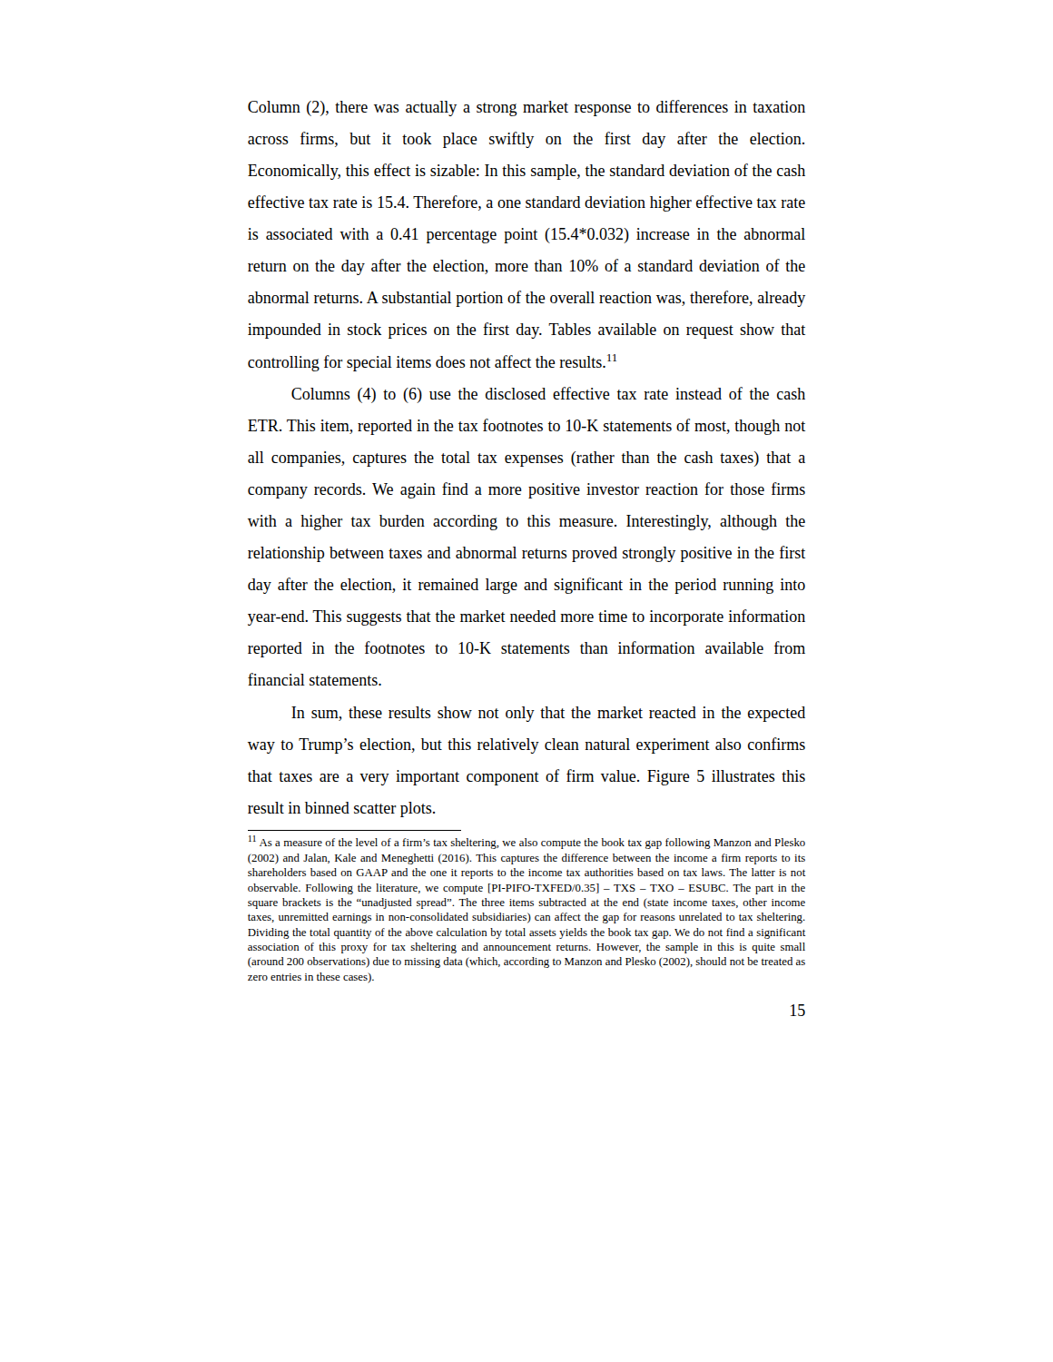Column (2), there was actually a strong market response to differences in taxation across firms, but it took place swiftly on the first day after the election. Economically, this effect is sizable: In this sample, the standard deviation of the cash effective tax rate is 15.4. Therefore, a one standard deviation higher effective tax rate is associated with a 0.41 percentage point (15.4*0.032) increase in the abnormal return on the day after the election, more than 10% of a standard deviation of the abnormal returns. A substantial portion of the overall reaction was, therefore, already impounded in stock prices on the first day. Tables available on request show that controlling for special items does not affect the results.11
Columns (4) to (6) use the disclosed effective tax rate instead of the cash ETR. This item, reported in the tax footnotes to 10-K statements of most, though not all companies, captures the total tax expenses (rather than the cash taxes) that a company records. We again find a more positive investor reaction for those firms with a higher tax burden according to this measure. Interestingly, although the relationship between taxes and abnormal returns proved strongly positive in the first day after the election, it remained large and significant in the period running into year-end. This suggests that the market needed more time to incorporate information reported in the footnotes to 10-K statements than information available from financial statements.
In sum, these results show not only that the market reacted in the expected way to Trump’s election, but this relatively clean natural experiment also confirms that taxes are a very important component of firm value. Figure 5 illustrates this result in binned scatter plots.
11 As a measure of the level of a firm’s tax sheltering, we also compute the book tax gap following Manzon and Plesko (2002) and Jalan, Kale and Meneghetti (2016). This captures the difference between the income a firm reports to its shareholders based on GAAP and the one it reports to the income tax authorities based on tax laws. The latter is not observable. Following the literature, we compute [PI-PIFO-TXFED/0.35] – TXS – TXO – ESUBC. The part in the square brackets is the “unadjusted spread”. The three items subtracted at the end (state income taxes, other income taxes, unremitted earnings in non-consolidated subsidiaries) can affect the gap for reasons unrelated to tax sheltering. Dividing the total quantity of the above calculation by total assets yields the book tax gap. We do not find a significant association of this proxy for tax sheltering and announcement returns. However, the sample in this is quite small (around 200 observations) due to missing data (which, according to Manzon and Plesko (2002), should not be treated as zero entries in these cases).
15